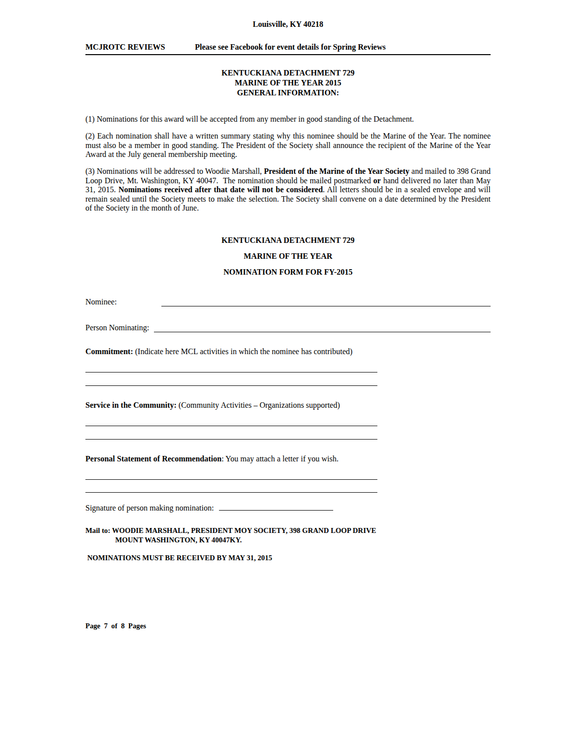Louisville, KY 40218
MCJROTC REVIEWS Please see Facebook for event details for Spring Reviews
KENTUCKIANA DETACHMENT 729
MARINE OF THE YEAR 2015
GENERAL INFORMATION:
(1) Nominations for this award will be accepted from any member in good standing of the Detachment.
(2) Each nomination shall have a written summary stating why this nominee should be the Marine of the Year. The nominee must also be a member in good standing. The President of the Society shall announce the recipient of the Marine of the Year Award at the July general membership meeting.
(3) Nominations will be addressed to Woodie Marshall, President of the Marine of the Year Society and mailed to 398 Grand Loop Drive, Mt. Washington, KY 40047. The nomination should be mailed postmarked or hand delivered no later than May 31, 2015. Nominations received after that date will not be considered. All letters should be in a sealed envelope and will remain sealed until the Society meets to make the selection. The Society shall convene on a date determined by the President of the Society in the month of June.
KENTUCKIANA DETACHMENT 729
MARINE OF THE YEAR
NOMINATION FORM FOR FY-2015
Nominee:
Person Nominating:
Commitment: (Indicate here MCL activities in which the nominee has contributed)
Service in the Community: (Community Activities – Organizations supported)
Personal Statement of Recommendation: You may attach a letter if you wish.
Signature of person making nomination:
Mail to: WOODIE MARSHALL, PRESIDENT MOY SOCIETY, 398 GRAND LOOP DRIVE MOUNT WASHINGTON, KY 40047KY.
NOMINATIONS MUST BE RECEIVED BY MAY 31, 2015
Page 7 of 8 Pages